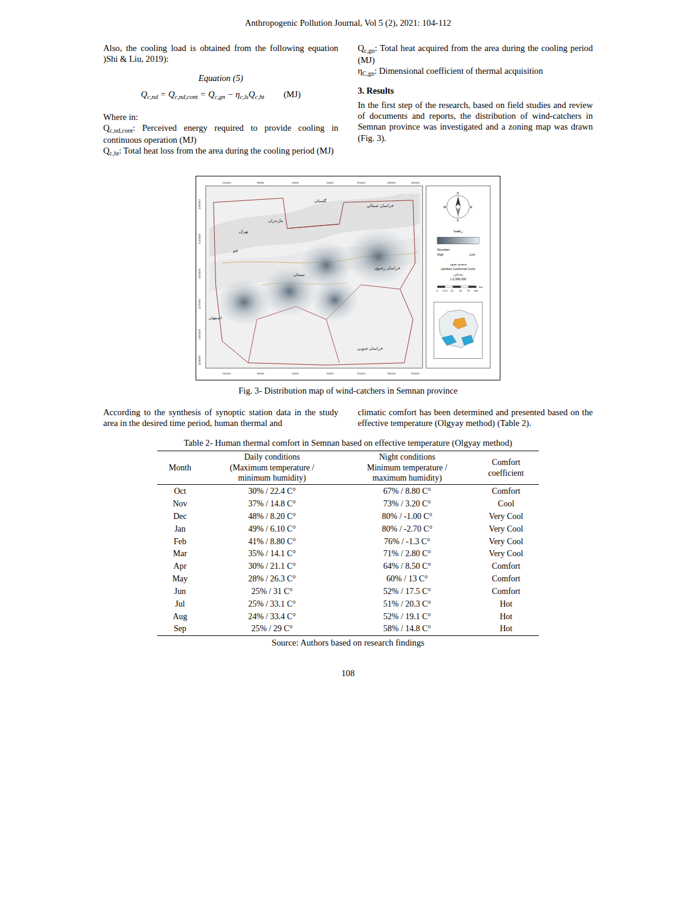Anthropogenic Pollution Journal, Vol 5 (2), 2021: 104-112
Also, the cooling load is obtained from the following equation )Shi & Liu, 2019):
Equation (5)
Qc,nd = Qc,nd,cont = Qc,gn − ηc,lsQc,ht(MJ)
Where in:
Qc,nd,cont: Perceived energy required to provide cooling in continuous operation (MJ)
Qc,ht: Total heat loss from the area during the cooling period (MJ)
Qc,gn: Total heat acquired from the area during the cooling period (MJ)
ηC,gn: Dimensional coefficient of thermal acquisition
3. Results
In the first step of the research, based on field studies and review of documents and reports, the distribution of wind-catchers in Semnan province was investigated and a zoning map was drawn (Fig. 3).
160000 90000 20000 50000 120000 190000 260000 160000 90000 20000 50000 120000 190000 260000 1480000 1410000 1340000 1270000 1200000 1130000 1480000 1410000 1340000 1270000 1200000 1130000 گلستان خراسان شمالی مازندران خراسان رضوی تهران قم اصفهان خراسان جنوبی سمنان N S W E راهنما Number High Low سیستم تصویر Lambert Conformal Conic مقیاس 1:2,390,000 0 12.5 25 50 75 100 Km
Fig. 3- Distribution map of wind-catchers in Semnan province
According to the synthesis of synoptic station data in the study area in the desired time period, human thermal and
climatic comfort has been determined and presented based on the effective temperature (Olgyay method) (Table 2).
Table 2- Human thermal comfort in Semnan based on effective temperature (Olgyay method)
| Month | Daily conditions (Maximum temperature / minimum humidity) | Night conditions Minimum temperature / maximum humidity) | Comfort coefficient |
| --- | --- | --- | --- |
| Oct | 30% / 22.4 C° | 67% / 8.80 C° | Comfort |
| Nov | 37% / 14.8 C° | 73% / 3.20 C° | Cool |
| Dec | 48% / 8.20 C° | 80% / -1.00 C° | Very Cool |
| Jan | 49% / 6.10 C° | 80% / -2.70 C° | Very Cool |
| Feb | 41% / 8.80 C° | 76% / -1.3 C° | Very Cool |
| Mar | 35% / 14.1 C° | 71% / 2.80 C° | Very Cool |
| Apr | 30% / 21.1 C° | 64% / 8.50 C° | Comfort |
| May | 28% / 26.3 C° | 60% / 13 C° | Comfort |
| Jun | 25% / 31 C° | 52% / 17.5 C° | Comfort |
| Jul | 25% / 33.1 C° | 51% / 20.3 C° | Hot |
| Aug | 24% / 33.4 C° | 52% / 19.1 C° | Hot |
| Sep | 25% / 29 C° | 58% / 14.8 C° | Hot |
Source: Authors based on research findings
108